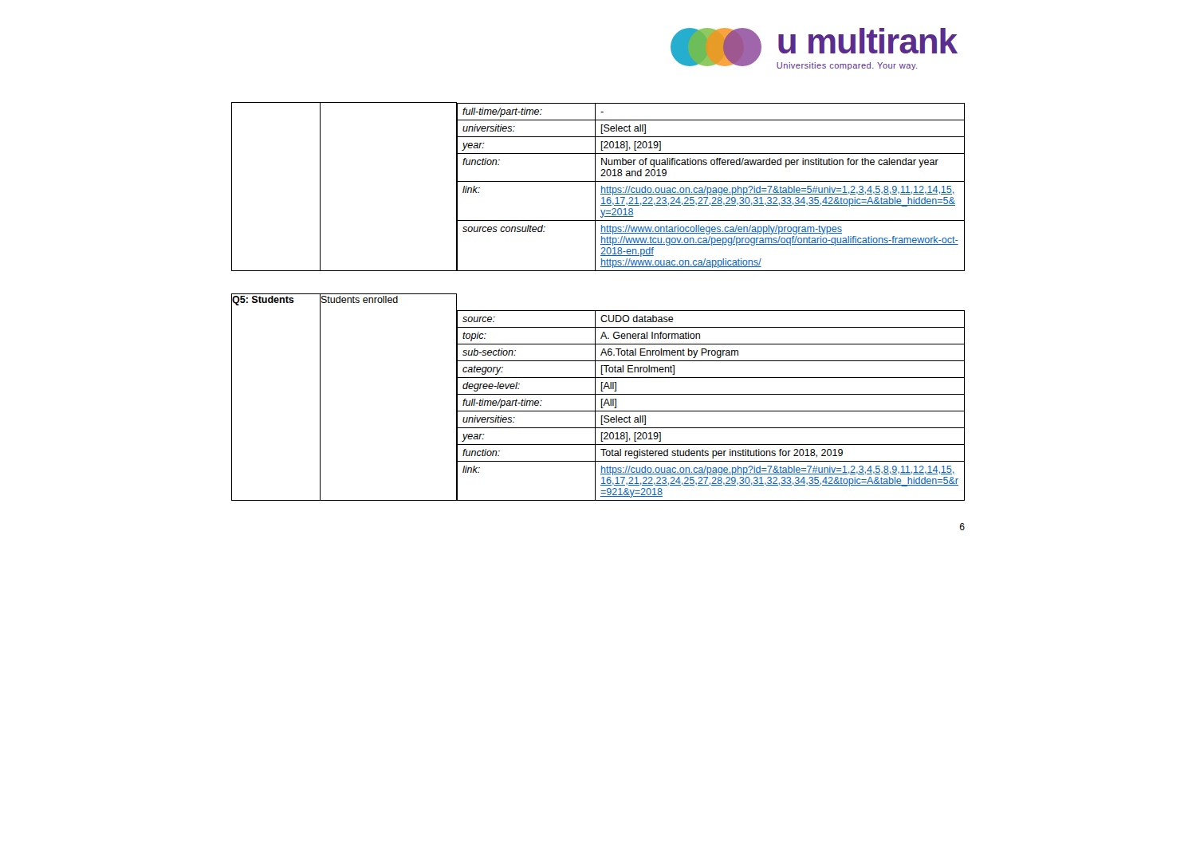u multirank
Universities compared. Your way.
| | | / full-time/part-time: / - / / universities: / [Select all] / / year: / [2018], [2019] / / function: / Number of qualifications offered/awarded per institution for the calendar year 2018 and 2019 / / link: / https://cudo.ouac.on.ca/page.php?id=7&table=5#univ=1,2,3,4,5,8,9,11,12,14,15,16,17,21,22,23,24,25,27,28,29,30,31,32,33,34,35,42&topic=A&table_hidden=5&y=2018 / / sources consulted: / https://www.ontariocolleges.ca/en/apply/program-types http://www.tcu.gov.on.ca/pepg/programs/oqf/ontario-qualifications-framework-oct-2018-en.pdf https://www.ouac.on.ca/applications/ / |
| Q5: Students | Students enrolled | / source: / CUDO database / / topic: / A. General Information / / sub-section: / A6.Total Enrolment by Program / / category: / [Total Enrolment] / / degree-level: / [All] / / full-time/part-time: / [All] / / universities: / [Select all] / / year: / [2018], [2019] / / function: / Total registered students per institutions for 2018, 2019 / / link: / https://cudo.ouac.on.ca/page.php?id=7&table=7#univ=1,2,3,4,5,8,9,11,12,14,15,16,17,21,22,23,24,25,27,28,29,30,31,32,33,34,35,42&topic=A&table_hidden=5&r=921&y=2018 / |
6